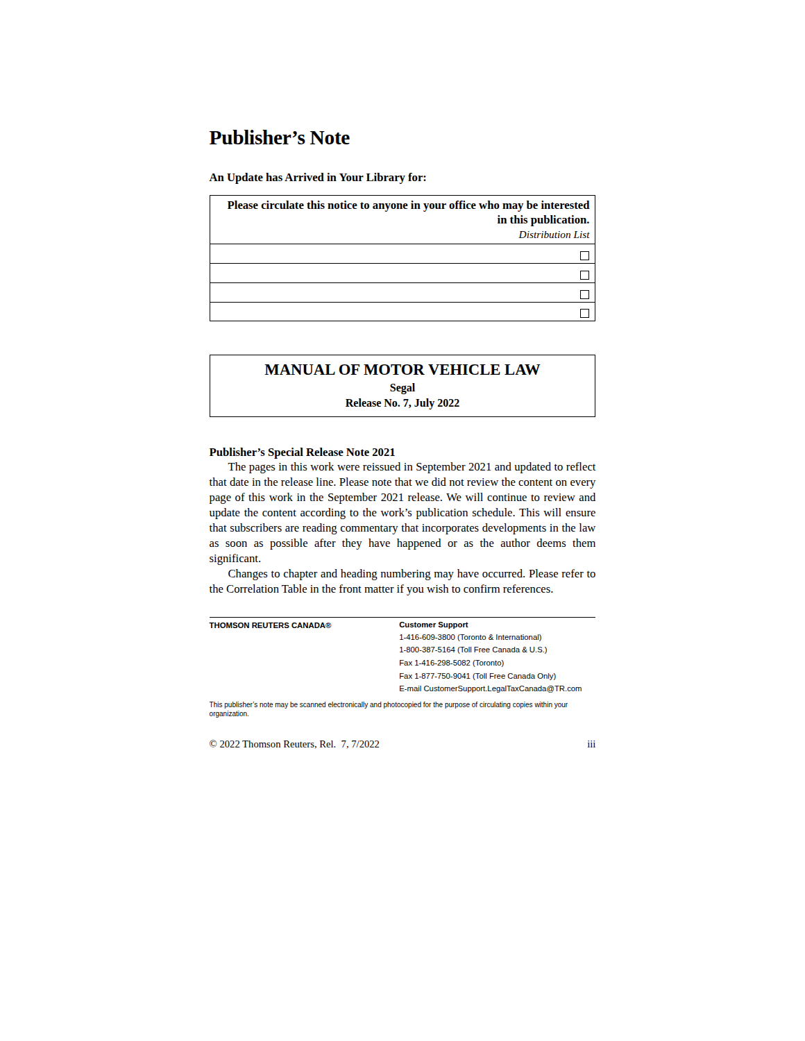Publisher’s Note
An Update has Arrived in Your Library for:
| Please circulate this notice to anyone in your office who may be interested in this publication. Distribution List |
| MANUAL OF MOTOR VEHICLE LAW Segal Release No. 7, July 2022 |
Publisher’s Special Release Note 2021
The pages in this work were reissued in September 2021 and updated to reflect that date in the release line. Please note that we did not review the content on every page of this work in the September 2021 release. We will continue to review and update the content according to the work’s publication schedule. This will ensure that subscribers are reading commentary that incorporates developments in the law as soon as possible after they have happened or as the author deems them significant.
Changes to chapter and heading numbering may have occurred. Please refer to the Correlation Table in the front matter if you wish to confirm references.
| THOMSON REUTERS CANADA® | Customer Support |
| | 1-416-609-3800 (Toronto & International) |
| | 1-800-387-5164 (Toll Free Canada & U.S.) |
| | Fax 1-416-298-5082 (Toronto) |
| | Fax 1-877-750-9041 (Toll Free Canada Only) |
| | E-mail CustomerSupport.LegalTaxCanada@TR.com |
This publisher’s note may be scanned electronically and photocopied for the purpose of circulating copies within your organization.
© 2022 Thomson Reuters, Rel. 7, 7/2022 iii